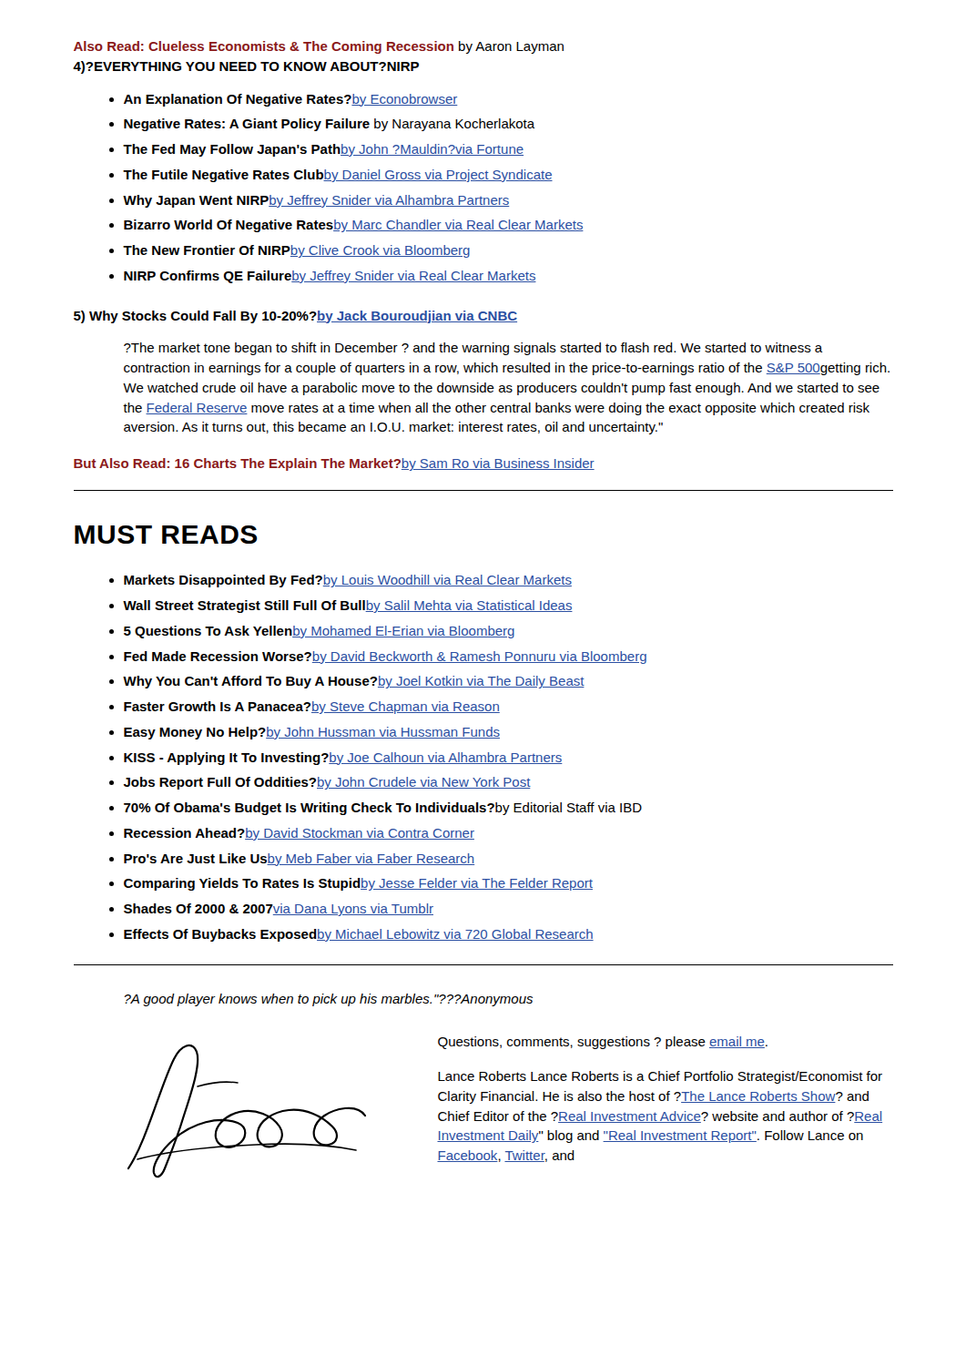Also Read: Clueless Economists & The Coming Recession by Aaron Layman
4)?EVERYTHING YOU NEED TO KNOW ABOUT?NIRP
An Explanation Of Negative Rates?by Econobrowser
Negative Rates: A Giant Policy Failure by Narayana Kocherlakota
The Fed May Follow Japan's Pathby John ?Mauldin?via Fortune
The Futile Negative Rates Clubby Daniel Gross via Project Syndicate
Why Japan Went NIRPby Jeffrey Snider via Alhambra Partners
Bizarro World Of Negative Ratesby Marc Chandler via Real Clear Markets
The New Frontier Of NIRPby Clive Crook via Bloomberg
NIRP Confirms QE Failureby Jeffrey Snider via Real Clear Markets
5) Why Stocks Could Fall By 10-20%?by Jack Bouroudjian via CNBC
?The market tone began to shift in December ? and the warning signals started to flash red. We started to witness a contraction in earnings for a couple of quarters in a row, which resulted in the price-to-earnings ratio of the S&P 500getting rich. We watched crude oil have a parabolic move to the downside as producers couldn't pump fast enough. And we started to see the Federal Reserve move rates at a time when all the other central banks were doing the exact opposite which created risk aversion. As it turns out, this became an I.O.U. market: interest rates, oil and uncertainty."
But Also Read: 16 Charts The Explain The Market?by Sam Ro via Business Insider
MUST READS
Markets Disappointed By Fed?by Louis Woodhill via Real Clear Markets
Wall Street Strategist Still Full Of Bullby Salil Mehta via Statistical Ideas
5 Questions To Ask Yellenby Mohamed El-Erian via Bloomberg
Fed Made Recession Worse?by David Beckworth & Ramesh Ponnuru via Bloomberg
Why You Can't Afford To Buy A House?by Joel Kotkin via The Daily Beast
Faster Growth Is A Panacea?by Steve Chapman via Reason
Easy Money No Help?by John Hussman via Hussman Funds
KISS - Applying It To Investing?by Joe Calhoun via Alhambra Partners
Jobs Report Full Of Oddities?by John Crudele via New York Post
70% Of Obama's Budget Is Writing Check To Individuals?by Editorial Staff via IBD
Recession Ahead?by David Stockman via Contra Corner
Pro's Are Just Like Usby Meb Faber via Faber Research
Comparing Yields To Rates Is Stupidby Jesse Felder via The Felder Report
Shades Of 2000 & 2007via Dana Lyons via Tumblr
Effects Of Buybacks Exposedby Michael Lebowitz via 720 Global Research
?A good player knows when to pick up his marbles."???Anonymous
Questions, comments, suggestions ? please email me.
Lance Roberts Lance Roberts is a Chief Portfolio Strategist/Economist for Clarity Financial. He is also the host of ?The Lance Roberts Show? and Chief Editor of the ?Real Investment Advice? website and author of ?Real Investment Daily" blog and "Real Investment Report". Follow Lance on Facebook, Twitter, and